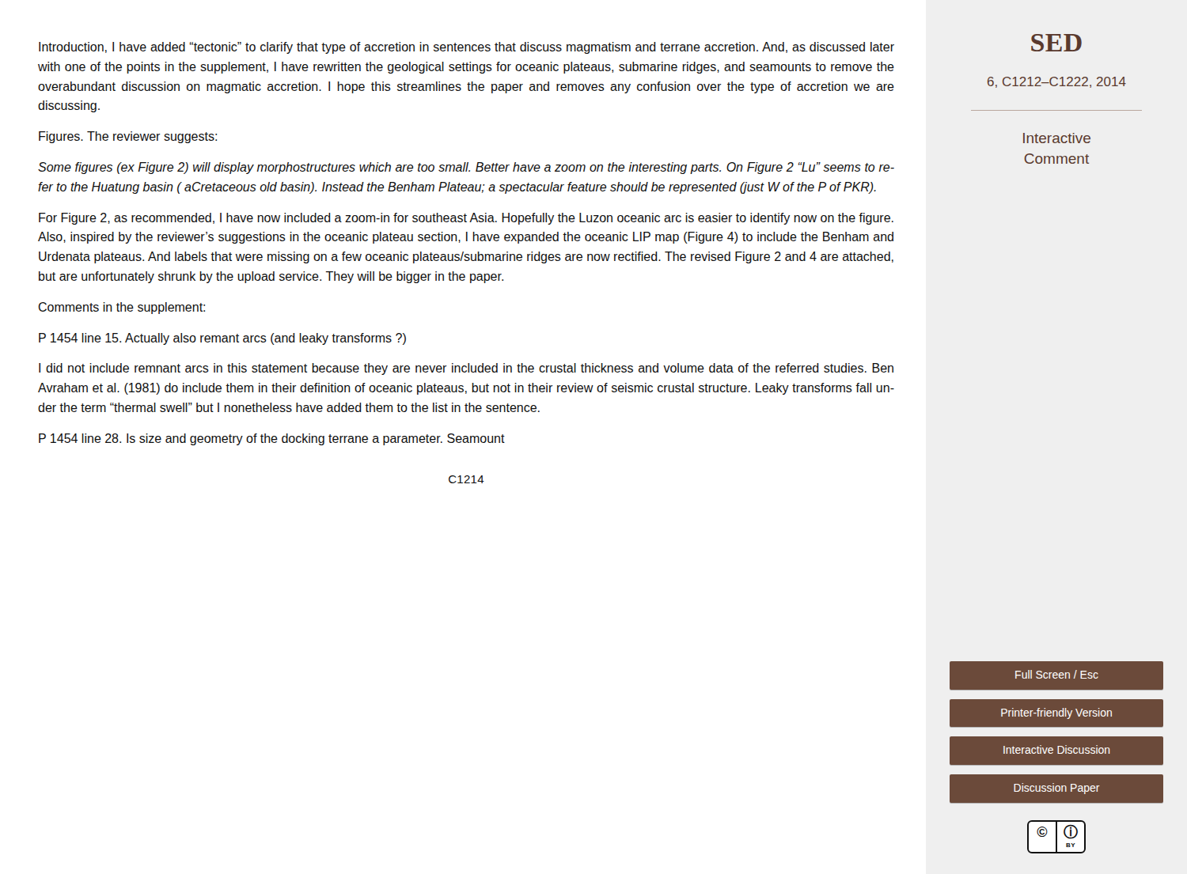Introduction, I have added “tectonic” to clarify that type of accretion in sentences that discuss magmatism and terrane accretion. And, as discussed later with one of the points in the supplement, I have rewritten the geological settings for oceanic plateaus, submarine ridges, and seamounts to remove the overabundant discussion on magmatic accretion. I hope this streamlines the paper and removes any confusion over the type of accretion we are discussing.
Figures. The reviewer suggests:
Some figures (ex Figure 2) will display morphostructures which are too small. Better have a zoom on the interesting parts. On Figure 2 “Lu” seems to refer to the Huatung basin ( aCretaceous old basin). Instead the Benham Plateau; a spectacular feature should be represented (just W of the P of PKR).
For Figure 2, as recommended, I have now included a zoom-in for southeast Asia. Hopefully the Luzon oceanic arc is easier to identify now on the figure. Also, inspired by the reviewer’s suggestions in the oceanic plateau section, I have expanded the oceanic LIP map (Figure 4) to include the Benham and Urdenata plateaus. And labels that were missing on a few oceanic plateaus/submarine ridges are now rectified. The revised Figure 2 and 4 are attached, but are unfortunately shrunk by the upload service. They will be bigger in the paper.
Comments in the supplement:
P 1454 line 15. Actually also remant arcs (and leaky transforms ?)
I did not include remnant arcs in this statement because they are never included in the crustal thickness and volume data of the referred studies. Ben Avraham et al. (1981) do include them in their definition of oceanic plateaus, but not in their review of seismic crustal structure. Leaky transforms fall under the term “thermal swell” but I nonetheless have added them to the list in the sentence.
P 1454 line 28. Is size and geometry of the docking terrane a parameter. Seamount
C1214
SED
6, C1212–C1222, 2014
Interactive
Comment
Full Screen / Esc Printer-friendly Version Interactive Discussion Discussion Paper
©
ⓘBY